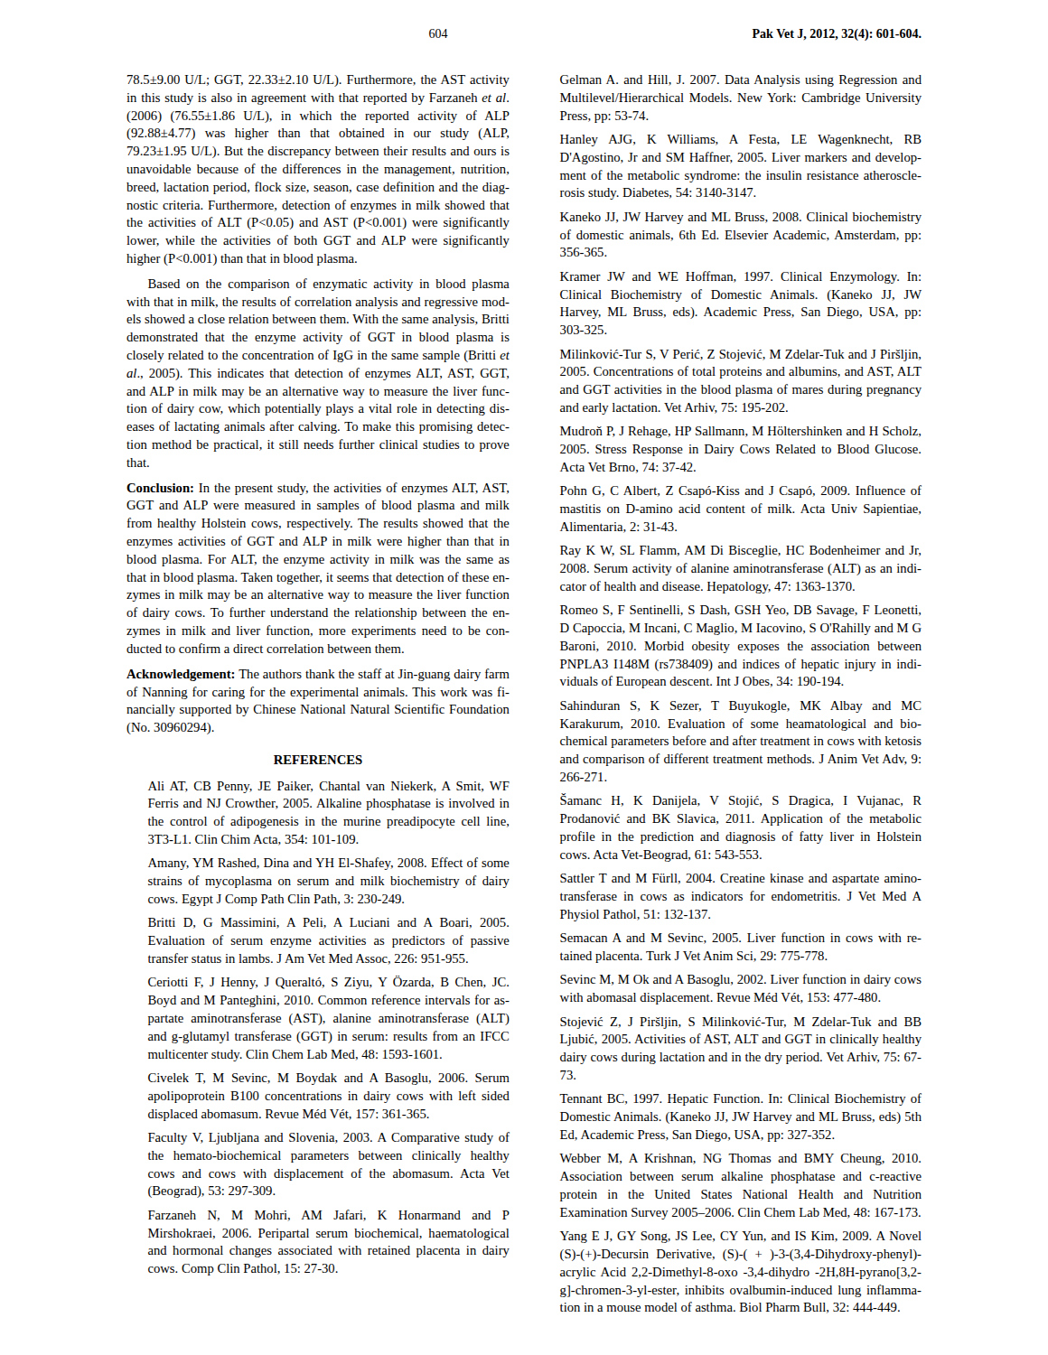604 Pak Vet J, 2012, 32(4): 601-604.
78.5±9.00 U/L; GGT, 22.33±2.10 U/L). Furthermore, the AST activity in this study is also in agreement with that reported by Farzaneh et al. (2006) (76.55±1.86 U/L), in which the reported activity of ALP (92.88±4.77) was higher than that obtained in our study (ALP, 79.23±1.95 U/L). But the discrepancy between their results and ours is unavoidable because of the differences in the management, nutrition, breed, lactation period, flock size, season, case definition and the diagnostic criteria. Furthermore, detection of enzymes in milk showed that the activities of ALT (P<0.05) and AST (P<0.001) were significantly lower, while the activities of both GGT and ALP were significantly higher (P<0.001) than that in blood plasma.
Based on the comparison of enzymatic activity in blood plasma with that in milk, the results of correlation analysis and regressive models showed a close relation between them. With the same analysis, Britti demonstrated that the enzyme activity of GGT in blood plasma is closely related to the concentration of IgG in the same sample (Britti et al., 2005). This indicates that detection of enzymes ALT, AST, GGT, and ALP in milk may be an alternative way to measure the liver function of dairy cow, which potentially plays a vital role in detecting diseases of lactating animals after calving. To make this promising detection method be practical, it still needs further clinical studies to prove that.
Conclusion: In the present study, the activities of enzymes ALT, AST, GGT and ALP were measured in samples of blood plasma and milk from healthy Holstein cows, respectively. The results showed that the enzymes activities of GGT and ALP in milk were higher than that in blood plasma. For ALT, the enzyme activity in milk was the same as that in blood plasma. Taken together, it seems that detection of these enzymes in milk may be an alternative way to measure the liver function of dairy cows. To further understand the relationship between the enzymes in milk and liver function, more experiments need to be conducted to confirm a direct correlation between them.
Acknowledgement: The authors thank the staff at Jin-guang dairy farm of Nanning for caring for the experimental animals. This work was financially supported by Chinese National Natural Scientific Foundation (No. 30960294).
REFERENCES
Ali AT, CB Penny, JE Paiker, Chantal van Niekerk, A Smit, WF Ferris and NJ Crowther, 2005. Alkaline phosphatase is involved in the control of adipogenesis in the murine preadipocyte cell line, 3T3-L1. Clin Chim Acta, 354: 101-109.
Amany, YM Rashed, Dina and YH El-Shafey, 2008. Effect of some strains of mycoplasma on serum and milk biochemistry of dairy cows. Egypt J Comp Path Clin Path, 3: 230-249.
Britti D, G Massimini, A Peli, A Luciani and A Boari, 2005. Evaluation of serum enzyme activities as predictors of passive transfer status in lambs. J Am Vet Med Assoc, 226: 951-955.
Ceriotti F, J Henny, J Queraltó, S Ziyu, Y Özarda, B Chen, JC. Boyd and M Panteghini, 2010. Common reference intervals for aspartate aminotransferase (AST), alanine aminotransferase (ALT) and g-glutamyl transferase (GGT) in serum: results from an IFCC multicenter study. Clin Chem Lab Med, 48: 1593-1601.
Civelek T, M Sevinc, M Boydak and A Basoglu, 2006. Serum apolipoprotein B100 concentrations in dairy cows with left sided displaced abomasum. Revue Méd Vét, 157: 361-365.
Faculty V, Ljubljana and Slovenia, 2003. A Comparative study of the hemato-biochemical parameters between clinically healthy cows and cows with displacement of the abomasum. Acta Vet (Beograd), 53: 297-309.
Farzaneh N, M Mohri, AM Jafari, K Honarmand and P Mirshokraei, 2006. Peripartal serum biochemical, haematological and hormonal changes associated with retained placenta in dairy cows. Comp Clin Pathol, 15: 27-30.
Gelman A. and Hill, J. 2007. Data Analysis using Regression and Multilevel/Hierarchical Models. New York: Cambridge University Press, pp: 53-74.
Hanley AJG, K Williams, A Festa, LE Wagenknecht, RB D'Agostino, Jr and SM Haffner, 2005. Liver markers and development of the metabolic syndrome: the insulin resistance atherosclerosis study. Diabetes, 54: 3140-3147.
Kaneko JJ, JW Harvey and ML Bruss, 2008. Clinical biochemistry of domestic animals, 6th Ed. Elsevier Academic, Amsterdam, pp: 356-365.
Kramer JW and WE Hoffman, 1997. Clinical Enzymology. In: Clinical Biochemistry of Domestic Animals. (Kaneko JJ, JW Harvey, ML Bruss, eds). Academic Press, San Diego, USA, pp: 303-325.
Milinković-Tur S, V Perić, Z Stojević, M Zdelar-Tuk and J Piršljin, 2005. Concentrations of total proteins and albumins, and AST, ALT and GGT activities in the blood plasma of mares during pregnancy and early lactation. Vet Arhiv, 75: 195-202.
Mudroň P, J Rehage, HP Sallmann, M Höltershinken and H Scholz, 2005. Stress Response in Dairy Cows Related to Blood Glucose. Acta Vet Brno, 74: 37-42.
Pohn G, C Albert, Z Csapó-Kiss and J Csapó, 2009. Influence of mastitis on D-amino acid content of milk. Acta Univ Sapientiae, Alimentaria, 2: 31-43.
Ray K W, SL Flamm, AM Di Bisceglie, HC Bodenheimer and Jr, 2008. Serum activity of alanine aminotransferase (ALT) as an indicator of health and disease. Hepatology, 47: 1363-1370.
Romeo S, F Sentinelli, S Dash, GSH Yeo, DB Savage, F Leonetti, D Capoccia, M Incani, C Maglio, M Iacovino, S O'Rahilly and M G Baroni, 2010. Morbid obesity exposes the association between PNPLA3 I148M (rs738409) and indices of hepatic injury in individuals of European descent. Int J Obes, 34: 190-194.
Sahinduran S, K Sezer, T Buyukogle, MK Albay and MC Karakurum, 2010. Evaluation of some heamatological and biochemical parameters before and after treatment in cows with ketosis and comparison of different treatment methods. J Anim Vet Adv, 9: 266-271.
Šamanc H, K Danijela, V Stojić, S Dragica, I Vujanac, R Prodanović and BK Slavica, 2011. Application of the metabolic profile in the prediction and diagnosis of fatty liver in Holstein cows. Acta Vet-Beograd, 61: 543-553.
Sattler T and M Fürll, 2004. Creatine kinase and aspartate aminotransferase in cows as indicators for endometritis. J Vet Med A Physiol Pathol, 51: 132-137.
Semacan A and M Sevinc, 2005. Liver function in cows with retained placenta. Turk J Vet Anim Sci, 29: 775-778.
Sevinc M, M Ok and A Basoglu, 2002. Liver function in dairy cows with abomasal displacement. Revue Méd Vét, 153: 477-480.
Stojević Z, J Piršljin, S Milinković-Tur, M Zdelar-Tuk and BB Ljubić, 2005. Activities of AST, ALT and GGT in clinically healthy dairy cows during lactation and in the dry period. Vet Arhiv, 75: 67-73.
Tennant BC, 1997. Hepatic Function. In: Clinical Biochemistry of Domestic Animals. (Kaneko JJ, JW Harvey and ML Bruss, eds) 5th Ed, Academic Press, San Diego, USA, pp: 327-352.
Webber M, A Krishnan, NG Thomas and BMY Cheung, 2010. Association between serum alkaline phosphatase and c-reactive protein in the United States National Health and Nutrition Examination Survey 2005–2006. Clin Chem Lab Med, 48: 167-173.
Yang E J, GY Song, JS Lee, CY Yun, and IS Kim, 2009. A Novel (S)-(+)-Decursin Derivative, (S)-( + )-3-(3,4-Dihydroxy-phenyl)-acrylic Acid 2,2-Dimethyl-8-oxo -3,4-dihydro -2H,8H-pyrano[3,2-g]-chromen-3-yl-ester, inhibits ovalbumin-induced lung inflammation in a mouse model of asthma. Biol Pharm Bull, 32: 444-449.